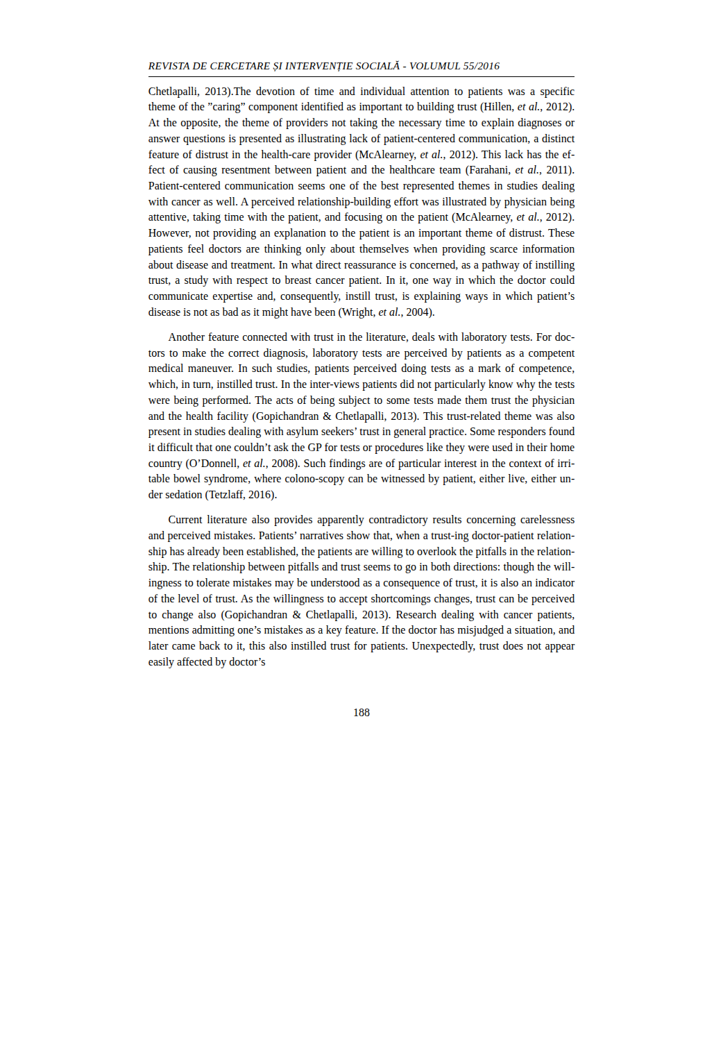REVISTA DE CERCETARE ȘI INTERVENȚIE SOCIALĂ - VOLUMUL 55/2016
Chetlapalli, 2013).The devotion of time and individual attention to patients was a specific theme of the ”caring” component identified as important to building trust (Hillen, et al., 2012). At the opposite, the theme of providers not taking the necessary time to explain diagnoses or answer questions is presented as illustrating lack of patient-centered communication, a distinct feature of distrust in the health-care provider (McAlearney, et al., 2012). This lack has the effect of causing resentment between patient and the healthcare team (Farahani, et al., 2011). Patient-centered communication seems one of the best represented themes in studies dealing with cancer as well. A perceived relationship-building effort was illustrated by physician being attentive, taking time with the patient, and focusing on the patient (McAlearney, et al., 2012). However, not providing an explanation to the patient is an important theme of distrust. These patients feel doctors are thinking only about themselves when providing scarce information about disease and treatment. In what direct reassurance is concerned, as a pathway of instilling trust, a study with respect to breast cancer patient. In it, one way in which the doctor could communicate expertise and, consequently, instill trust, is explaining ways in which patient’s disease is not as bad as it might have been (Wright, et al., 2004).
Another feature connected with trust in the literature, deals with laboratory tests. For doctors to make the correct diagnosis, laboratory tests are perceived by patients as a competent medical maneuver. In such studies, patients perceived doing tests as a mark of competence, which, in turn, instilled trust. In the inter-views patients did not particularly know why the tests were being performed. The acts of being subject to some tests made them trust the physician and the health facility (Gopichandran & Chetlapalli, 2013). This trust-related theme was also present in studies dealing with asylum seekers’ trust in general practice. Some responders found it difficult that one couldn’t ask the GP for tests or procedures like they were used in their home country (O’Donnell, et al., 2008). Such findings are of particular interest in the context of irritable bowel syndrome, where colono-scopy can be witnessed by patient, either live, either under sedation (Tetzlaff, 2016).
Current literature also provides apparently contradictory results concerning carelessness and perceived mistakes. Patients’ narratives show that, when a trust-ing doctor-patient relationship has already been established, the patients are willing to overlook the pitfalls in the relationship. The relationship between pitfalls and trust seems to go in both directions: though the willingness to tolerate mistakes may be understood as a consequence of trust, it is also an indicator of the level of trust. As the willingness to accept shortcomings changes, trust can be perceived to change also (Gopichandran & Chetlapalli, 2013). Research dealing with cancer patients, mentions admitting one’s mistakes as a key feature. If the doctor has misjudged a situation, and later came back to it, this also instilled trust for patients. Unexpectedly, trust does not appear easily affected by doctor’s
188